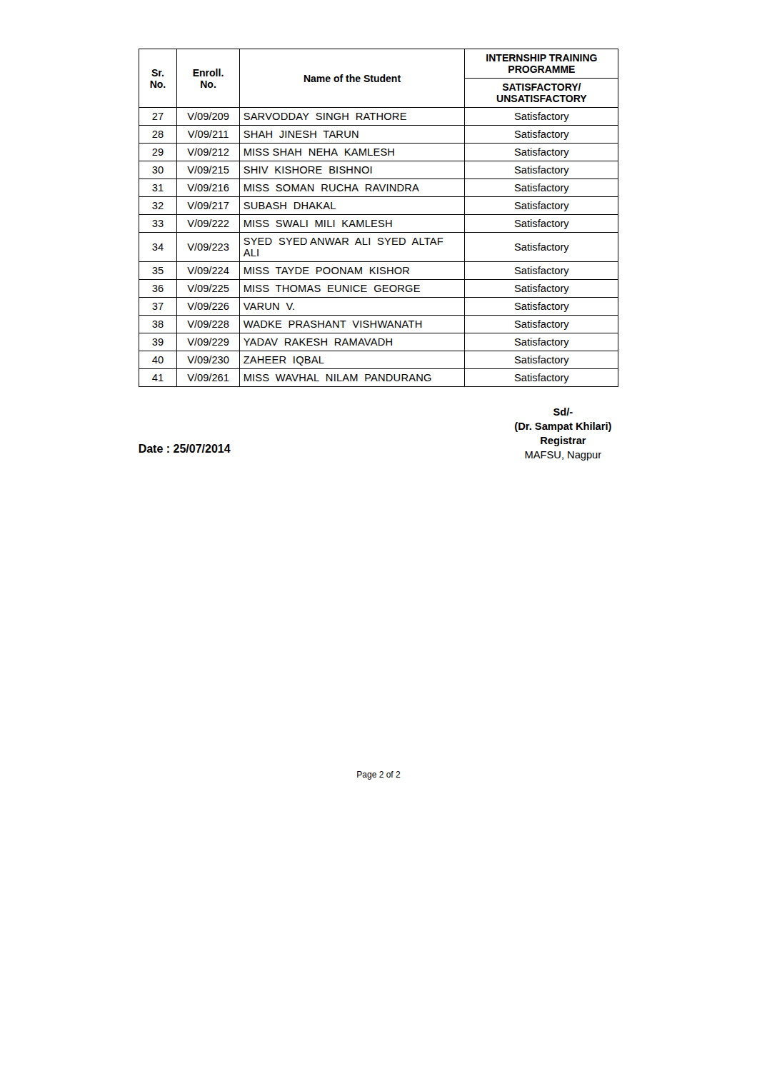| Sr. No. | Enroll. No. | Name of the Student | INTERNSHIP TRAINING PROGRAMME |
| --- | --- | --- | --- |
| SATISFACTORY/ UNSATISFACTORY |
| 27 | V/09/209 | SARVODDAY SINGH RATHORE | Satisfactory |
| 28 | V/09/211 | SHAH JINESH TARUN | Satisfactory |
| 29 | V/09/212 | MISS SHAH NEHA KAMLESH | Satisfactory |
| 30 | V/09/215 | SHIV KISHORE BISHNOI | Satisfactory |
| 31 | V/09/216 | MISS SOMAN RUCHA RAVINDRA | Satisfactory |
| 32 | V/09/217 | SUBASH DHAKAL | Satisfactory |
| 33 | V/09/222 | MISS SWALI MILI KAMLESH | Satisfactory |
| 34 | V/09/223 | SYED SYED ANWAR ALI SYED ALTAF ALI | Satisfactory |
| 35 | V/09/224 | MISS TAYDE POONAM KISHOR | Satisfactory |
| 36 | V/09/225 | MISS THOMAS EUNICE GEORGE | Satisfactory |
| 37 | V/09/226 | VARUN V. | Satisfactory |
| 38 | V/09/228 | WADKE PRASHANT VISHWANATH | Satisfactory |
| 39 | V/09/229 | YADAV RAKESH RAMAVADH | Satisfactory |
| 40 | V/09/230 | ZAHEER IQBAL | Satisfactory |
| 41 | V/09/261 | MISS WAVHAL NILAM PANDURANG | Satisfactory |
Date : 25/07/2014
Sd/-
(Dr. Sampat Khilari)
Registrar
MAFSU, Nagpur
Page 2 of 2